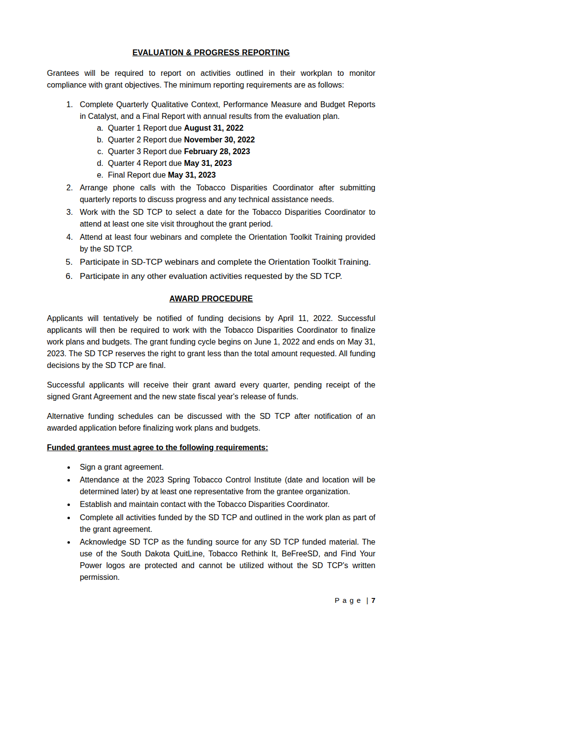EVALUATION & PROGRESS REPORTING
Grantees will be required to report on activities outlined in their workplan to monitor compliance with grant objectives. The minimum reporting requirements are as follows:
Complete Quarterly Qualitative Context, Performance Measure and Budget Reports in Catalyst, and a Final Report with annual results from the evaluation plan.
Quarter 1 Report due August 31, 2022
Quarter 2 Report due November 30, 2022
Quarter 3 Report due February 28, 2023
Quarter 4 Report due May 31, 2023
Final Report due May 31, 2023
Arrange phone calls with the Tobacco Disparities Coordinator after submitting quarterly reports to discuss progress and any technical assistance needs.
Work with the SD TCP to select a date for the Tobacco Disparities Coordinator to attend at least one site visit throughout the grant period.
Attend at least four webinars and complete the Orientation Toolkit Training provided by the SD TCP.
Participate in SD-TCP webinars and complete the Orientation Toolkit Training.
Participate in any other evaluation activities requested by the SD TCP.
AWARD PROCEDURE
Applicants will tentatively be notified of funding decisions by April 11, 2022. Successful applicants will then be required to work with the Tobacco Disparities Coordinator to finalize work plans and budgets. The grant funding cycle begins on June 1, 2022 and ends on May 31, 2023. The SD TCP reserves the right to grant less than the total amount requested. All funding decisions by the SD TCP are final.
Successful applicants will receive their grant award every quarter, pending receipt of the signed Grant Agreement and the new state fiscal year's release of funds.
Alternative funding schedules can be discussed with the SD TCP after notification of an awarded application before finalizing work plans and budgets.
Funded grantees must agree to the following requirements:
Sign a grant agreement.
Attendance at the 2023 Spring Tobacco Control Institute (date and location will be determined later) by at least one representative from the grantee organization.
Establish and maintain contact with the Tobacco Disparities Coordinator.
Complete all activities funded by the SD TCP and outlined in the work plan as part of the grant agreement.
Acknowledge SD TCP as the funding source for any SD TCP funded material. The use of the South Dakota QuitLine, Tobacco Rethink It, BeFreeSD, and Find Your Power logos are protected and cannot be utilized without the SD TCP's written permission.
P a g e | 7